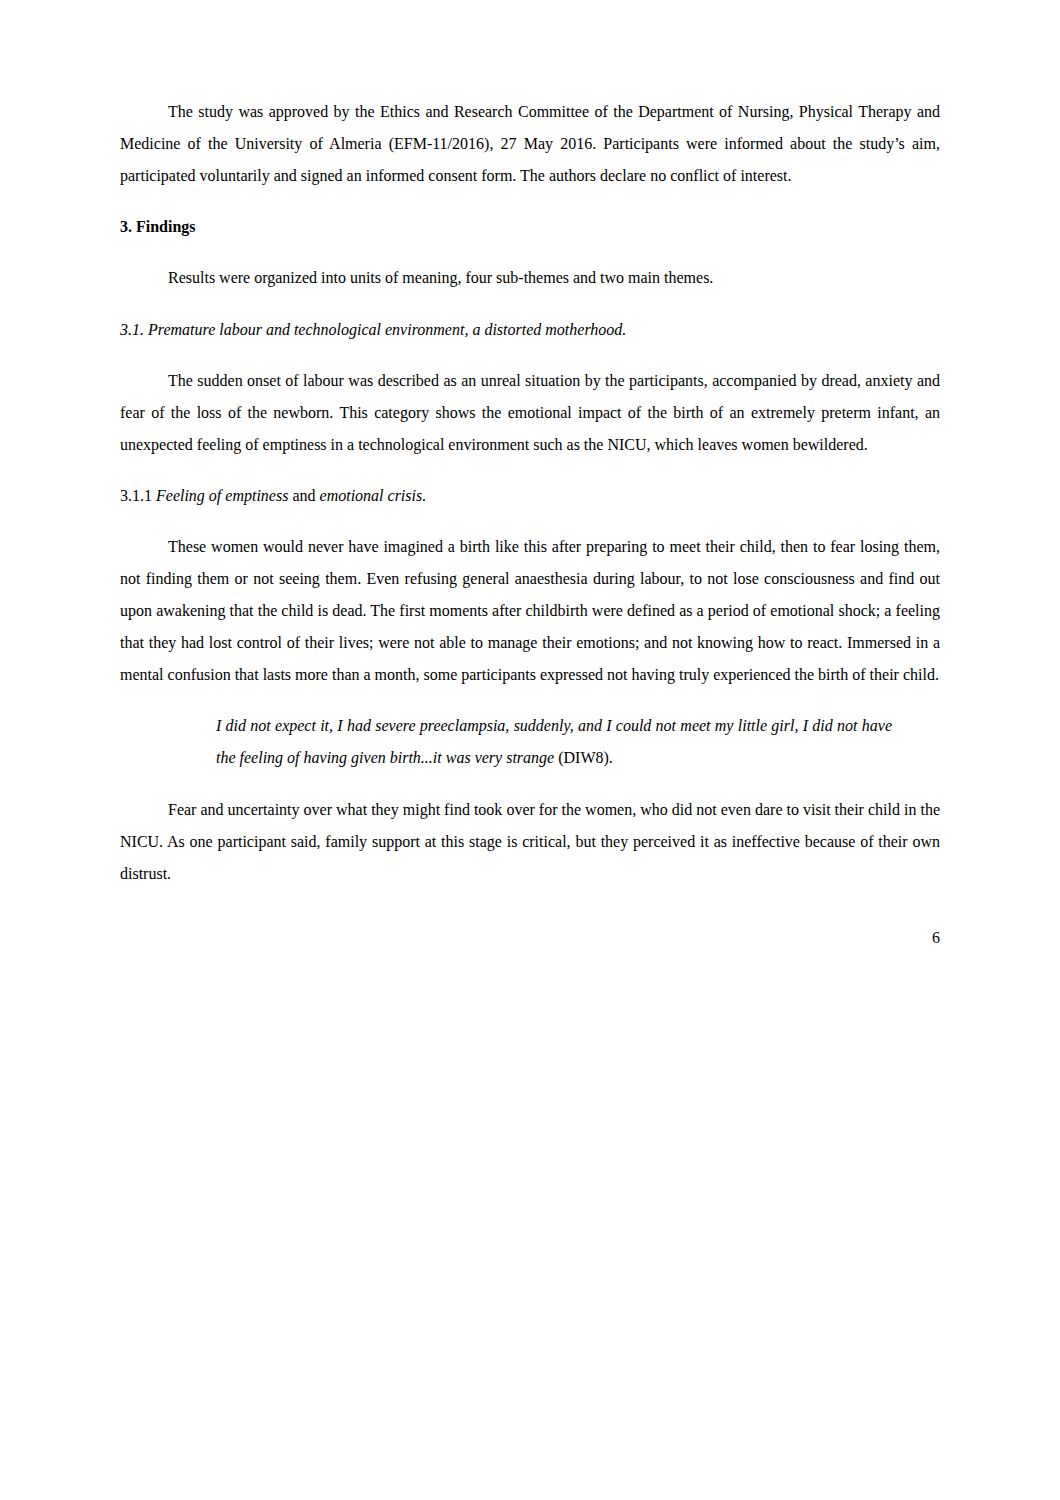The study was approved by the Ethics and Research Committee of the Department of Nursing, Physical Therapy and Medicine of the University of Almeria (EFM-11/2016), 27 May 2016. Participants were informed about the study’s aim, participated voluntarily and signed an informed consent form. The authors declare no conflict of interest.
3. Findings
Results were organized into units of meaning, four sub-themes and two main themes.
3.1. Premature labour and technological environment, a distorted motherhood.
The sudden onset of labour was described as an unreal situation by the participants, accompanied by dread, anxiety and fear of the loss of the newborn. This category shows the emotional impact of the birth of an extremely preterm infant, an unexpected feeling of emptiness in a technological environment such as the NICU, which leaves women bewildered.
3.1.1 Feeling of emptiness and emotional crisis.
These women would never have imagined a birth like this after preparing to meet their child, then to fear losing them, not finding them or not seeing them. Even refusing general anaesthesia during labour, to not lose consciousness and find out upon awakening that the child is dead. The first moments after childbirth were defined as a period of emotional shock; a feeling that they had lost control of their lives; were not able to manage their emotions; and not knowing how to react. Immersed in a mental confusion that lasts more than a month, some participants expressed not having truly experienced the birth of their child.
I did not expect it, I had severe preeclampsia, suddenly, and I could not meet my little girl, I did not have the feeling of having given birth...it was very strange (DIW8).
Fear and uncertainty over what they might find took over for the women, who did not even dare to visit their child in the NICU. As one participant said, family support at this stage is critical, but they perceived it as ineffective because of their own distrust.
6